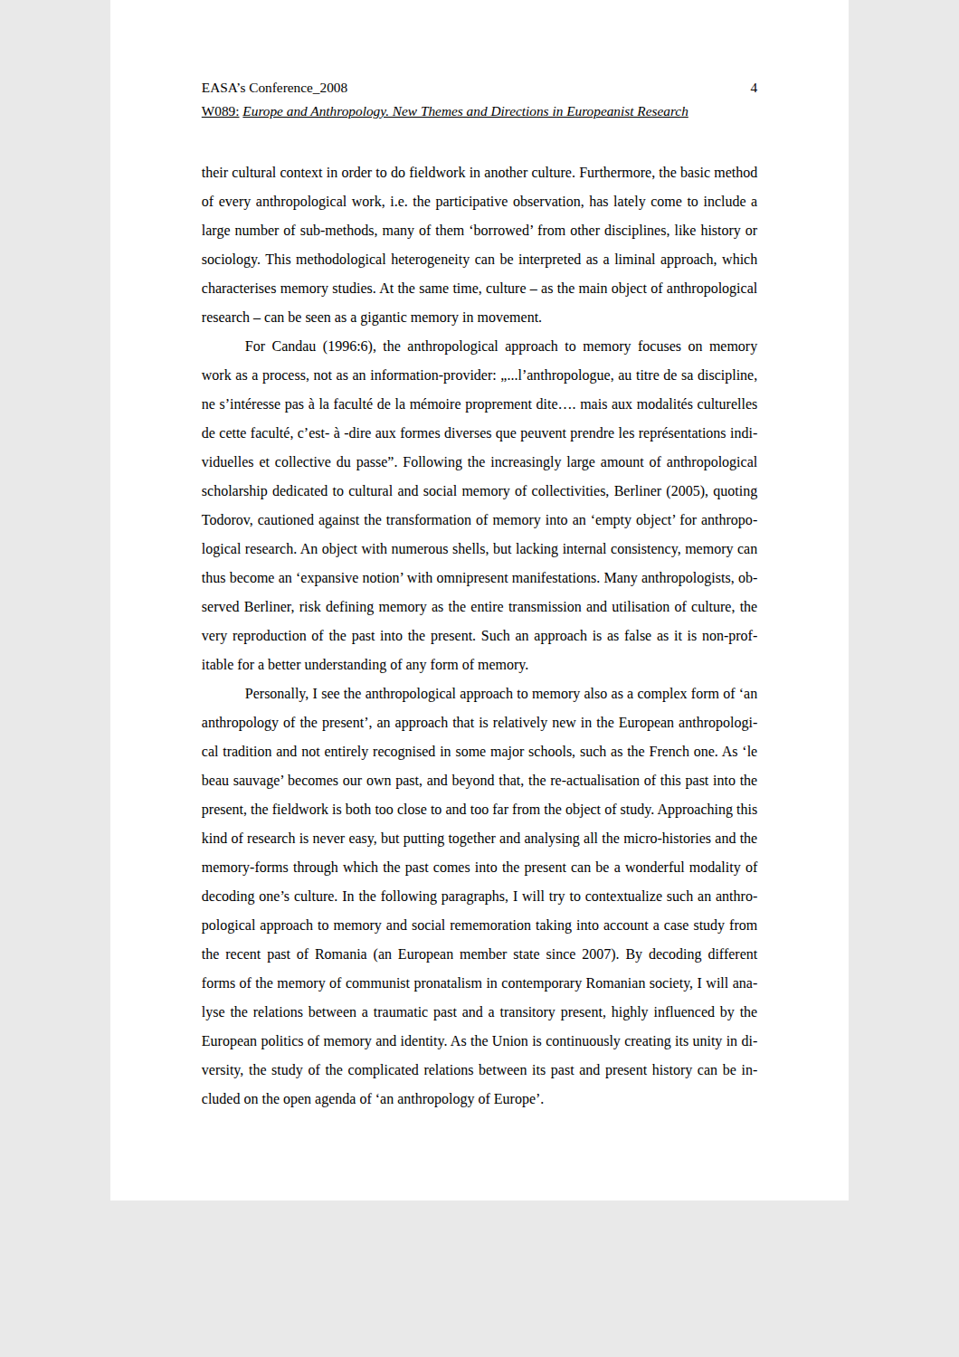EASA’s Conference_2008 4
W089: Europe and Anthropology. New Themes and Directions in Europeanist Research
their cultural context in order to do fieldwork in another culture. Furthermore, the basic method of every anthropological work, i.e. the participative observation, has lately come to include a large number of sub-methods, many of them ‘borrowed’ from other disciplines, like history or sociology. This methodological heterogeneity can be interpreted as a liminal approach, which characterises memory studies. At the same time, culture – as the main object of anthropological research – can be seen as a gigantic memory in movement.
For Candau (1996:6), the anthropological approach to memory focuses on memory work as a process, not as an information-provider: „...l’anthropologue, au titre de sa discipline, ne s’intéresse pas à la faculté de la mémoire proprement dite…. mais aux modalités culturelles de cette faculté, c’est- à -dire aux formes diverses que peuvent prendre les représentations individuelles et collective du passe”. Following the increasingly large amount of anthropological scholarship dedicated to cultural and social memory of collectivities, Berliner (2005), quoting Todorov, cautioned against the transformation of memory into an ‘empty object’ for anthropological research. An object with numerous shells, but lacking internal consistency, memory can thus become an ‘expansive notion’ with omnipresent manifestations. Many anthropologists, observed Berliner, risk defining memory as the entire transmission and utilisation of culture, the very reproduction of the past into the present. Such an approach is as false as it is non-profitable for a better understanding of any form of memory.
Personally, I see the anthropological approach to memory also as a complex form of ‘an anthropology of the present’, an approach that is relatively new in the European anthropological tradition and not entirely recognised in some major schools, such as the French one. As ‘le beau sauvage’ becomes our own past, and beyond that, the re-actualisation of this past into the present, the fieldwork is both too close to and too far from the object of study. Approaching this kind of research is never easy, but putting together and analysing all the micro-histories and the memory-forms through which the past comes into the present can be a wonderful modality of decoding one’s culture. In the following paragraphs, I will try to contextualize such an anthropological approach to memory and social rememoration taking into account a case study from the recent past of Romania (an European member state since 2007). By decoding different forms of the memory of communist pronatalism in contemporary Romanian society, I will analyse the relations between a traumatic past and a transitory present, highly influenced by the European politics of memory and identity. As the Union is continuously creating its unity in diversity, the study of the complicated relations between its past and present history can be included on the open agenda of ‘an anthropology of Europe’.